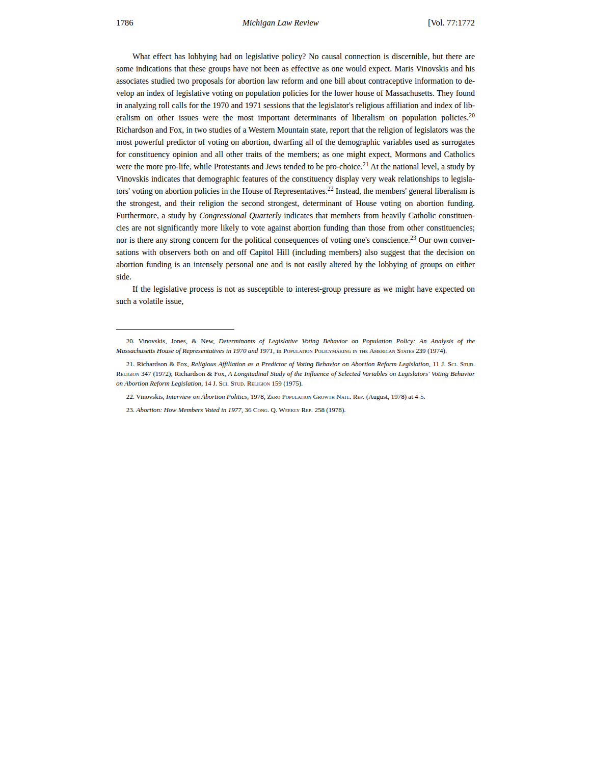1786 Michigan Law Review [Vol. 77:1772
What effect has lobbying had on legislative policy? No causal connection is discernible, but there are some indications that these groups have not been as effective as one would expect. Maris Vinovskis and his associates studied two proposals for abortion law reform and one bill about contraceptive information to develop an index of legislative voting on population policies for the lower house of Massachusetts. They found in analyzing roll calls for the 1970 and 1971 sessions that the legislator's religious affiliation and index of liberalism on other issues were the most important determinants of liberalism on population policies.20 Richardson and Fox, in two studies of a Western Mountain state, report that the religion of legislators was the most powerful predictor of voting on abortion, dwarfing all of the demographic variables used as surrogates for constituency opinion and all other traits of the members; as one might expect, Mormons and Catholics were the more pro-life, while Protestants and Jews tended to be pro-choice.21 At the national level, a study by Vinovskis indicates that demographic features of the constituency display very weak relationships to legislators' voting on abortion policies in the House of Representatives.22 Instead, the members' general liberalism is the strongest, and their religion the second strongest, determinant of House voting on abortion funding. Furthermore, a study by Congressional Quarterly indicates that members from heavily Catholic constituencies are not significantly more likely to vote against abortion funding than those from other constituencies; nor is there any strong concern for the political consequences of voting one's conscience.23 Our own conversations with observers both on and off Capitol Hill (including members) also suggest that the decision on abortion funding is an intensely personal one and is not easily altered by the lobbying of groups on either side.
If the legislative process is not as susceptible to interest-group pressure as we might have expected on such a volatile issue,
20. Vinovskis, Jones, & New, Determinants of Legislative Voting Behavior on Population Policy: An Analysis of the Massachusetts House of Representatives in 1970 and 1971, in Population Policymaking in the American States 239 (1974).
21. Richardson & Fox, Religious Affiliation as a Predictor of Voting Behavior on Abortion Reform Legislation, 11 J. Sci. Stud. Religion 347 (1972); Richardson & Fox, A Longitudinal Study of the Influence of Selected Variables on Legislators' Voting Behavior on Abortion Reform Legislation, 14 J. Sci. Stud. Religion 159 (1975).
22. Vinovskis, Interview on Abortion Politics, 1978, Zero Population Growth Natl. Rep. (August, 1978) at 4-5.
23. Abortion: How Members Voted in 1977, 36 Cong. Q. Weekly Rep. 258 (1978).